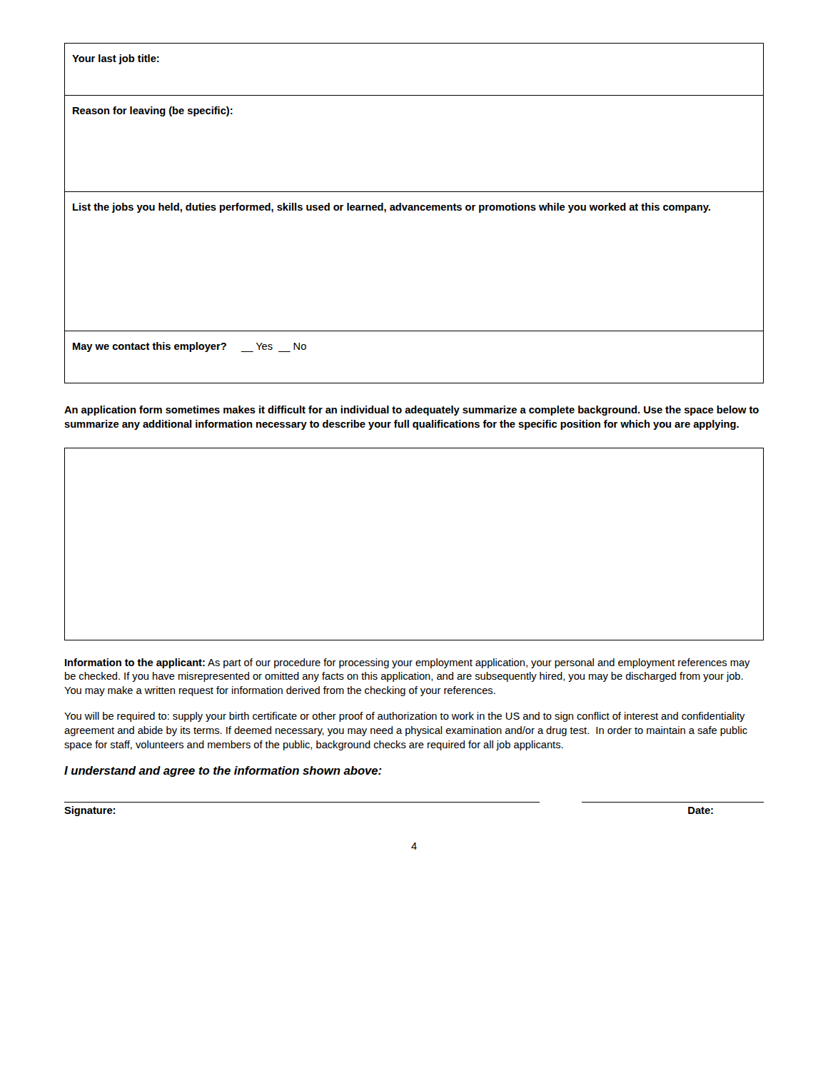| Your last job title: |
| Reason for leaving (be specific): |
| List the jobs you held, duties performed, skills used or learned, advancements or promotions while you worked at this company. |
| May we contact this employer? __ Yes __ No |
An application form sometimes makes it difficult for an individual to adequately summarize a complete background. Use the space below to summarize any additional information necessary to describe your full qualifications for the specific position for which you are applying.
Information to the applicant: As part of our procedure for processing your employment application, your personal and employment references may be checked. If you have misrepresented or omitted any facts on this application, and are subsequently hired, you may be discharged from your job. You may make a written request for information derived from the checking of your references.
You will be required to: supply your birth certificate or other proof of authorization to work in the US and to sign conflict of interest and confidentiality agreement and abide by its terms. If deemed necessary, you may need a physical examination and/or a drug test. In order to maintain a safe public space for staff, volunteers and members of the public, background checks are required for all job applicants.
I understand and agree to the information shown above:
Signature: Date:
4